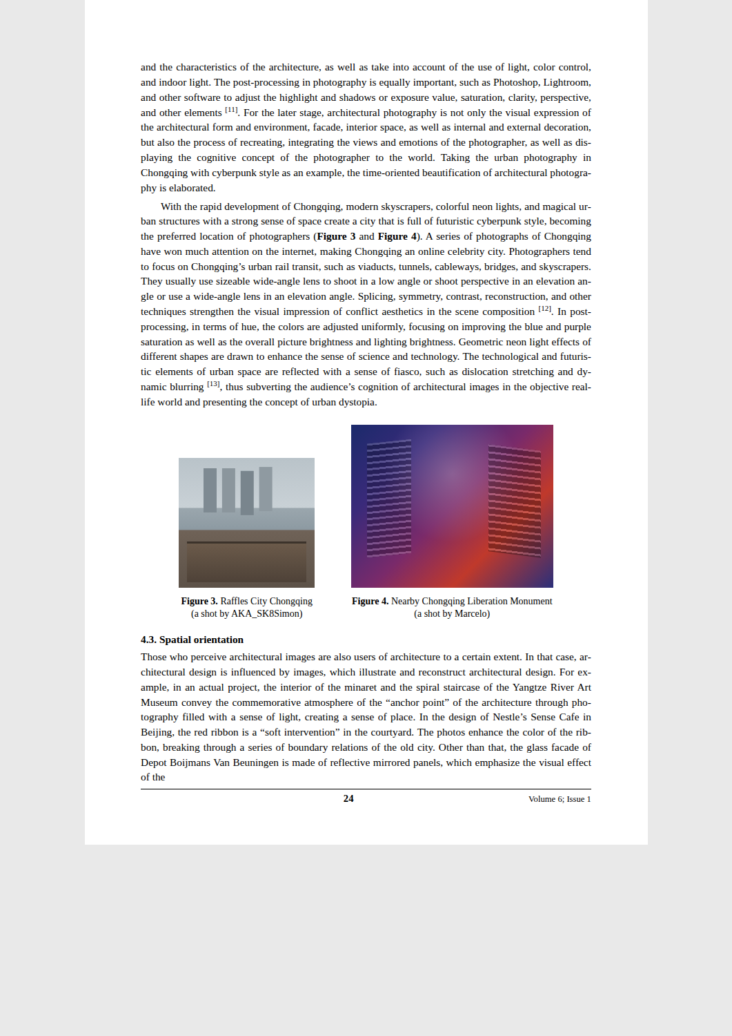and the characteristics of the architecture, as well as take into account of the use of light, color control, and indoor light. The post-processing in photography is equally important, such as Photoshop, Lightroom, and other software to adjust the highlight and shadows or exposure value, saturation, clarity, perspective, and other elements [11]. For the later stage, architectural photography is not only the visual expression of the architectural form and environment, facade, interior space, as well as internal and external decoration, but also the process of recreating, integrating the views and emotions of the photographer, as well as displaying the cognitive concept of the photographer to the world. Taking the urban photography in Chongqing with cyberpunk style as an example, the time-oriented beautification of architectural photography is elaborated.
With the rapid development of Chongqing, modern skyscrapers, colorful neon lights, and magical urban structures with a strong sense of space create a city that is full of futuristic cyberpunk style, becoming the preferred location of photographers (Figure 3 and Figure 4). A series of photographs of Chongqing have won much attention on the internet, making Chongqing an online celebrity city. Photographers tend to focus on Chongqing’s urban rail transit, such as viaducts, tunnels, cableways, bridges, and skyscrapers. They usually use sizeable wide-angle lens to shoot in a low angle or shoot perspective in an elevation angle or use a wide-angle lens in an elevation angle. Splicing, symmetry, contrast, reconstruction, and other techniques strengthen the visual impression of conflict aesthetics in the scene composition [12]. In post-processing, in terms of hue, the colors are adjusted uniformly, focusing on improving the blue and purple saturation as well as the overall picture brightness and lighting brightness. Geometric neon light effects of different shapes are drawn to enhance the sense of science and technology. The technological and futuristic elements of urban space are reflected with a sense of fiasco, such as dislocation stretching and dynamic blurring [13], thus subverting the audience’s cognition of architectural images in the objective real-life world and presenting the concept of urban dystopia.
Figure 3. Raffles City Chongqing (a shot by AKA_SK8Simon)
Figure 4. Nearby Chongqing Liberation Monument (a shot by Marcelo)
4.3. Spatial orientation
Those who perceive architectural images are also users of architecture to a certain extent. In that case, architectural design is influenced by images, which illustrate and reconstruct architectural design. For example, in an actual project, the interior of the minaret and the spiral staircase of the Yangtze River Art Museum convey the commemorative atmosphere of the “anchor point” of the architecture through photography filled with a sense of light, creating a sense of place. In the design of Nestle’s Sense Cafe in Beijing, the red ribbon is a “soft intervention” in the courtyard. The photos enhance the color of the ribbon, breaking through a series of boundary relations of the old city. Other than that, the glass facade of Depot Boijmans Van Beuningen is made of reflective mirrored panels, which emphasize the visual effect of the
24 Volume 6; Issue 1